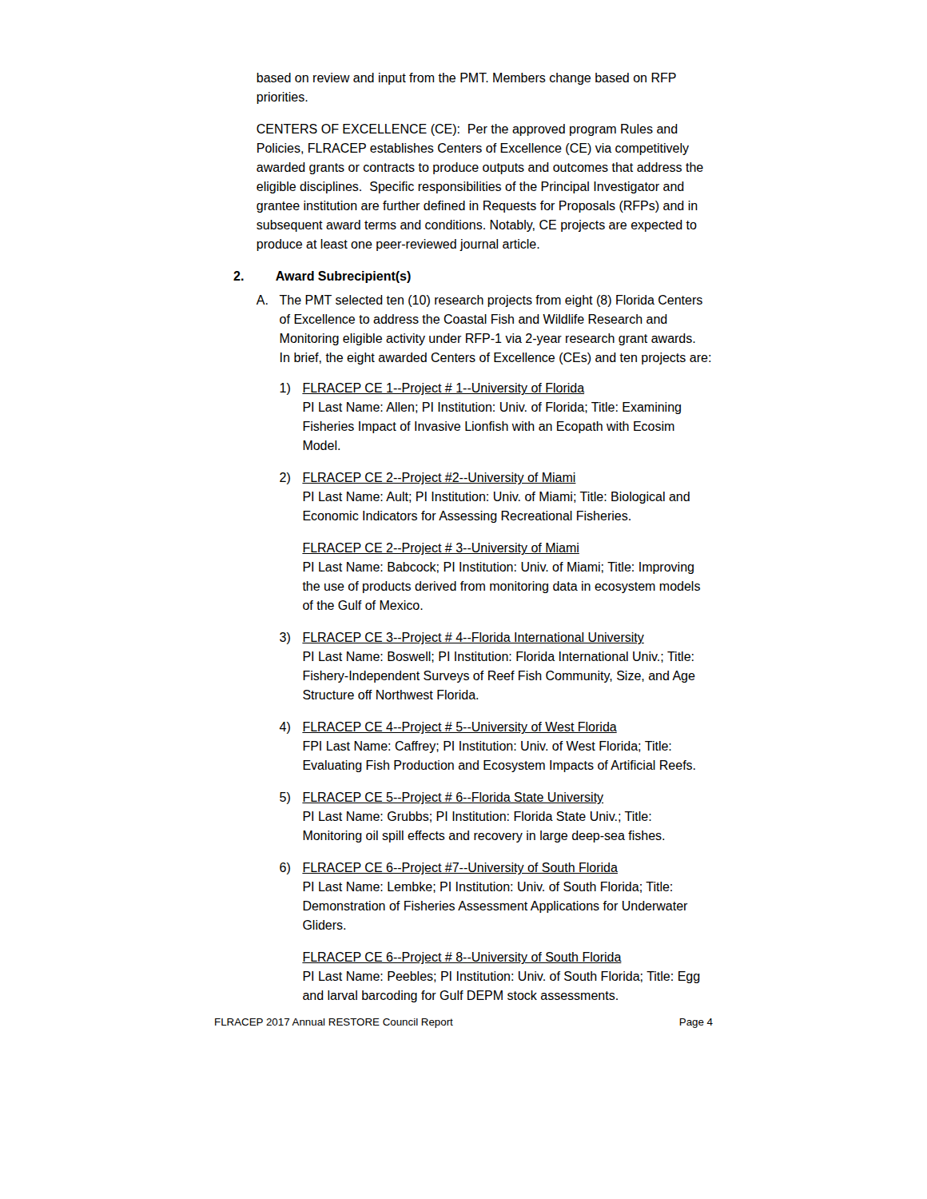based on review and input from the PMT. Members change based on RFP priorities.
CENTERS OF EXCELLENCE (CE): Per the approved program Rules and Policies, FLRACEP establishes Centers of Excellence (CE) via competitively awarded grants or contracts to produce outputs and outcomes that address the eligible disciplines. Specific responsibilities of the Principal Investigator and grantee institution are further defined in Requests for Proposals (RFPs) and in subsequent award terms and conditions. Notably, CE projects are expected to produce at least one peer-reviewed journal article.
2. Award Subrecipient(s)
A.
The PMT selected ten (10) research projects from eight (8) Florida Centers of Excellence to address the Coastal Fish and Wildlife Research and Monitoring eligible activity under RFP-1 via 2-year research grant awards.
In brief, the eight awarded Centers of Excellence (CEs) and ten projects are:
1) FLRACEP CE 1--Project # 1--University of Florida
PI Last Name: Allen; PI Institution: Univ. of Florida; Title: Examining Fisheries Impact of Invasive Lionfish with an Ecopath with Ecosim Model.
2) FLRACEP CE 2--Project #2--University of Miami
PI Last Name: Ault; PI Institution: Univ. of Miami; Title: Biological and Economic Indicators for Assessing Recreational Fisheries.
FLRACEP CE 2--Project # 3--University of Miami
PI Last Name: Babcock; PI Institution: Univ. of Miami; Title: Improving the use of products derived from monitoring data in ecosystem models of the Gulf of Mexico.
3) FLRACEP CE 3--Project # 4--Florida International University
PI Last Name: Boswell; PI Institution: Florida International Univ.; Title: Fishery-Independent Surveys of Reef Fish Community, Size, and Age Structure off Northwest Florida.
4) FLRACEP CE 4--Project # 5--University of West Florida
FPI Last Name: Caffrey; PI Institution: Univ. of West Florida; Title: Evaluating Fish Production and Ecosystem Impacts of Artificial Reefs.
5) FLRACEP CE 5--Project # 6--Florida State University
PI Last Name: Grubbs; PI Institution: Florida State Univ.; Title: Monitoring oil spill effects and recovery in large deep-sea fishes.
6) FLRACEP CE 6--Project #7--University of South Florida
PI Last Name: Lembke; PI Institution: Univ. of South Florida; Title: Demonstration of Fisheries Assessment Applications for Underwater Gliders.
FLRACEP CE 6--Project # 8--University of South Florida
PI Last Name: Peebles; PI Institution: Univ. of South Florida; Title: Egg and larval barcoding for Gulf DEPM stock assessments.
FLRACEP 2017 Annual RESTORE Council Report Page 4